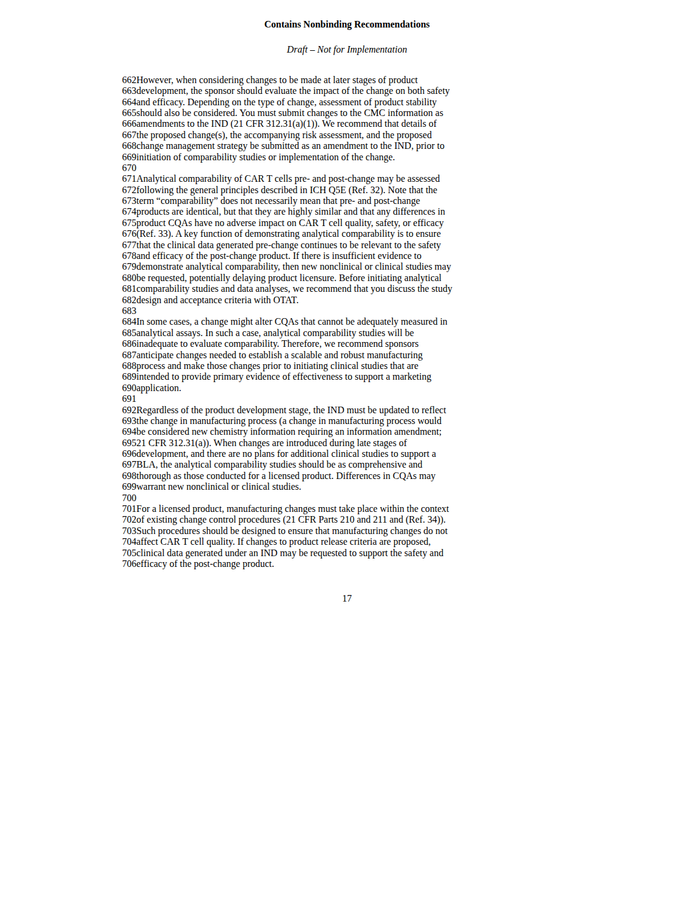Contains Nonbinding Recommendations
Draft – Not for Implementation
| 662 | However, when considering changes to be made at later stages of product |
| 663 | development, the sponsor should evaluate the impact of the change on both safety |
| 664 | and efficacy. Depending on the type of change, assessment of product stability |
| 665 | should also be considered. You must submit changes to the CMC information as |
| 666 | amendments to the IND (21 CFR 312.31(a)(1)). We recommend that details of |
| 667 | the proposed change(s), the accompanying risk assessment, and the proposed |
| 668 | change management strategy be submitted as an amendment to the IND, prior to |
| 669 | initiation of comparability studies or implementation of the change. |
| 670 | |
| 671 | Analytical comparability of CAR T cells pre- and post-change may be assessed |
| 672 | following the general principles described in ICH Q5E (Ref. 32). Note that the |
| 673 | term “comparability” does not necessarily mean that pre- and post-change |
| 674 | products are identical, but that they are highly similar and that any differences in |
| 675 | product CQAs have no adverse impact on CAR T cell quality, safety, or efficacy |
| 676 | (Ref. 33). A key function of demonstrating analytical comparability is to ensure |
| 677 | that the clinical data generated pre-change continues to be relevant to the safety |
| 678 | and efficacy of the post-change product. If there is insufficient evidence to |
| 679 | demonstrate analytical comparability, then new nonclinical or clinical studies may |
| 680 | be requested, potentially delaying product licensure. Before initiating analytical |
| 681 | comparability studies and data analyses, we recommend that you discuss the study |
| 682 | design and acceptance criteria with OTAT. |
| 683 | |
| 684 | In some cases, a change might alter CQAs that cannot be adequately measured in |
| 685 | analytical assays. In such a case, analytical comparability studies will be |
| 686 | inadequate to evaluate comparability. Therefore, we recommend sponsors |
| 687 | anticipate changes needed to establish a scalable and robust manufacturing |
| 688 | process and make those changes prior to initiating clinical studies that are |
| 689 | intended to provide primary evidence of effectiveness to support a marketing |
| 690 | application. |
| 691 | |
| 692 | Regardless of the product development stage, the IND must be updated to reflect |
| 693 | the change in manufacturing process (a change in manufacturing process would |
| 694 | be considered new chemistry information requiring an information amendment; |
| 695 | 21 CFR 312.31(a)). When changes are introduced during late stages of |
| 696 | development, and there are no plans for additional clinical studies to support a |
| 697 | BLA, the analytical comparability studies should be as comprehensive and |
| 698 | thorough as those conducted for a licensed product. Differences in CQAs may |
| 699 | warrant new nonclinical or clinical studies. |
| 700 | |
| 701 | For a licensed product, manufacturing changes must take place within the context |
| 702 | of existing change control procedures (21 CFR Parts 210 and 211 and (Ref. 34)). |
| 703 | Such procedures should be designed to ensure that manufacturing changes do not |
| 704 | affect CAR T cell quality. If changes to product release criteria are proposed, |
| 705 | clinical data generated under an IND may be requested to support the safety and |
| 706 | efficacy of the post-change product. |
17